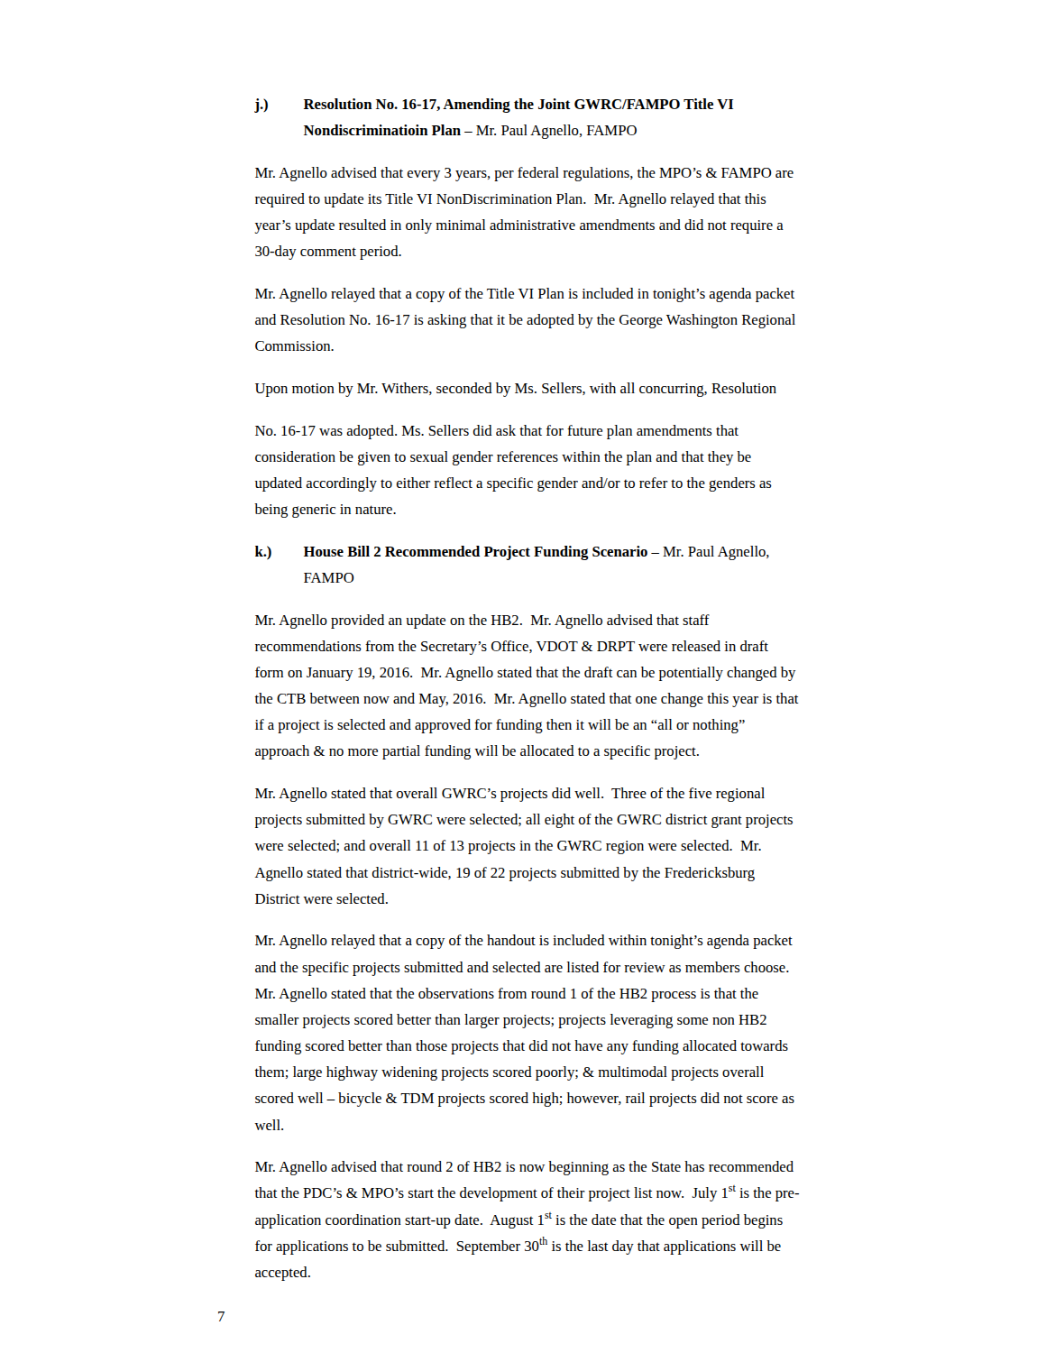j.)
Resolution No. 16-17, Amending the Joint GWRC/FAMPO Title VI Nondiscriminatioin Plan – Mr. Paul Agnello, FAMPO
Mr. Agnello advised that every 3 years, per federal regulations, the MPO’s & FAMPO are required to update its Title VI NonDiscrimination Plan. Mr. Agnello relayed that this year’s update resulted in only minimal administrative amendments and did not require a 30-day comment period.
Mr. Agnello relayed that a copy of the Title VI Plan is included in tonight’s agenda packet and Resolution No. 16-17 is asking that it be adopted by the George Washington Regional Commission.
Upon motion by Mr. Withers, seconded by Ms. Sellers, with all concurring, Resolution
No. 16-17 was adopted. Ms. Sellers did ask that for future plan amendments that consideration be given to sexual gender references within the plan and that they be updated accordingly to either reflect a specific gender and/or to refer to the genders as being generic in nature.
k.)
House Bill 2 Recommended Project Funding Scenario – Mr. Paul Agnello, FAMPO
Mr. Agnello provided an update on the HB2. Mr. Agnello advised that staff recommendations from the Secretary’s Office, VDOT & DRPT were released in draft form on January 19, 2016. Mr. Agnello stated that the draft can be potentially changed by the CTB between now and May, 2016. Mr. Agnello stated that one change this year is that if a project is selected and approved for funding then it will be an “all or nothing” approach & no more partial funding will be allocated to a specific project.
Mr. Agnello stated that overall GWRC’s projects did well. Three of the five regional projects submitted by GWRC were selected; all eight of the GWRC district grant projects were selected; and overall 11 of 13 projects in the GWRC region were selected. Mr. Agnello stated that district-wide, 19 of 22 projects submitted by the Fredericksburg District were selected.
Mr. Agnello relayed that a copy of the handout is included within tonight’s agenda packet and the specific projects submitted and selected are listed for review as members choose. Mr. Agnello stated that the observations from round 1 of the HB2 process is that the smaller projects scored better than larger projects; projects leveraging some non HB2 funding scored better than those projects that did not have any funding allocated towards them; large highway widening projects scored poorly; & multimodal projects overall scored well – bicycle & TDM projects scored high; however, rail projects did not score as well.
Mr. Agnello advised that round 2 of HB2 is now beginning as the State has recommended that the PDC’s & MPO’s start the development of their project list now. July 1st is the pre-application coordination start-up date. August 1st is the date that the open period begins for applications to be submitted. September 30th is the last day that applications will be accepted.
7